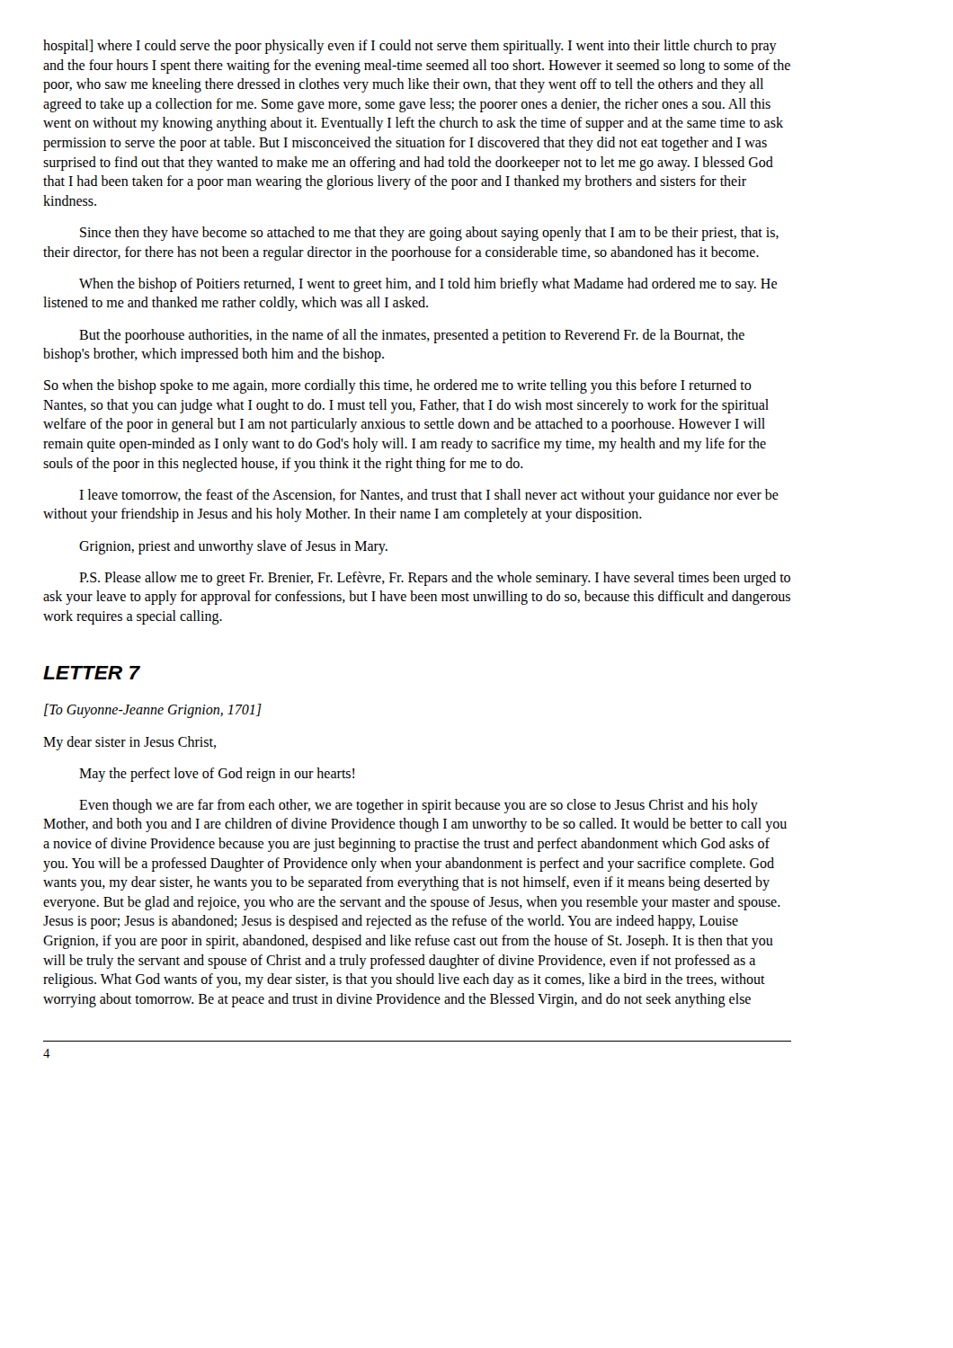hospital] where I could serve the poor physically even if I could not serve them spiritually. I went into their little church to pray and the four hours I spent there waiting for the evening meal-time seemed all too short. However it seemed so long to some of the poor, who saw me kneeling there dressed in clothes very much like their own, that they went off to tell the others and they all agreed to take up a collection for me. Some gave more, some gave less; the poorer ones a denier, the richer ones a sou. All this went on without my knowing anything about it. Eventually I left the church to ask the time of supper and at the same time to ask permission to serve the poor at table. But I misconceived the situation for I discovered that they did not eat together and I was surprised to find out that they wanted to make me an offering and had told the doorkeeper not to let me go away. I blessed God that I had been taken for a poor man wearing the glorious livery of the poor and I thanked my brothers and sisters for their kindness.
Since then they have become so attached to me that they are going about saying openly that I am to be their priest, that is, their director, for there has not been a regular director in the poorhouse for a considerable time, so abandoned has it become.
When the bishop of Poitiers returned, I went to greet him, and I told him briefly what Madame had ordered me to say. He listened to me and thanked me rather coldly, which was all I asked.
But the poorhouse authorities, in the name of all the inmates, presented a petition to Reverend Fr. de la Bournat, the bishop's brother, which impressed both him and the bishop.
So when the bishop spoke to me again, more cordially this time, he ordered me to write telling you this before I returned to Nantes, so that you can judge what I ought to do. I must tell you, Father, that I do wish most sincerely to work for the spiritual welfare of the poor in general but I am not particularly anxious to settle down and be attached to a poorhouse. However I will remain quite open-minded as I only want to do God's holy will. I am ready to sacrifice my time, my health and my life for the souls of the poor in this neglected house, if you think it the right thing for me to do.
I leave tomorrow, the feast of the Ascension, for Nantes, and trust that I shall never act without your guidance nor ever be without your friendship in Jesus and his holy Mother. In their name I am completely at your disposition.
Grignion, priest and unworthy slave of Jesus in Mary.
P.S. Please allow me to greet Fr. Brenier, Fr. Lefèvre, Fr. Repars and the whole seminary. I have several times been urged to ask your leave to apply for approval for confessions, but I have been most unwilling to do so, because this difficult and dangerous work requires a special calling.
LETTER 7
[To Guyonne-Jeanne Grignion, 1701]
My dear sister in Jesus Christ,
May the perfect love of God reign in our hearts!
Even though we are far from each other, we are together in spirit because you are so close to Jesus Christ and his holy Mother, and both you and I are children of divine Providence though I am unworthy to be so called. It would be better to call you a novice of divine Providence because you are just beginning to practise the trust and perfect abandonment which God asks of you. You will be a professed Daughter of Providence only when your abandonment is perfect and your sacrifice complete. God wants you, my dear sister, he wants you to be separated from everything that is not himself, even if it means being deserted by everyone. But be glad and rejoice, you who are the servant and the spouse of Jesus, when you resemble your master and spouse. Jesus is poor; Jesus is abandoned; Jesus is despised and rejected as the refuse of the world. You are indeed happy, Louise Grignion, if you are poor in spirit, abandoned, despised and like refuse cast out from the house of St. Joseph. It is then that you will be truly the servant and spouse of Christ and a truly professed daughter of divine Providence, even if not professed as a religious. What God wants of you, my dear sister, is that you should live each day as it comes, like a bird in the trees, without worrying about tomorrow. Be at peace and trust in divine Providence and the Blessed Virgin, and do not seek anything else
4